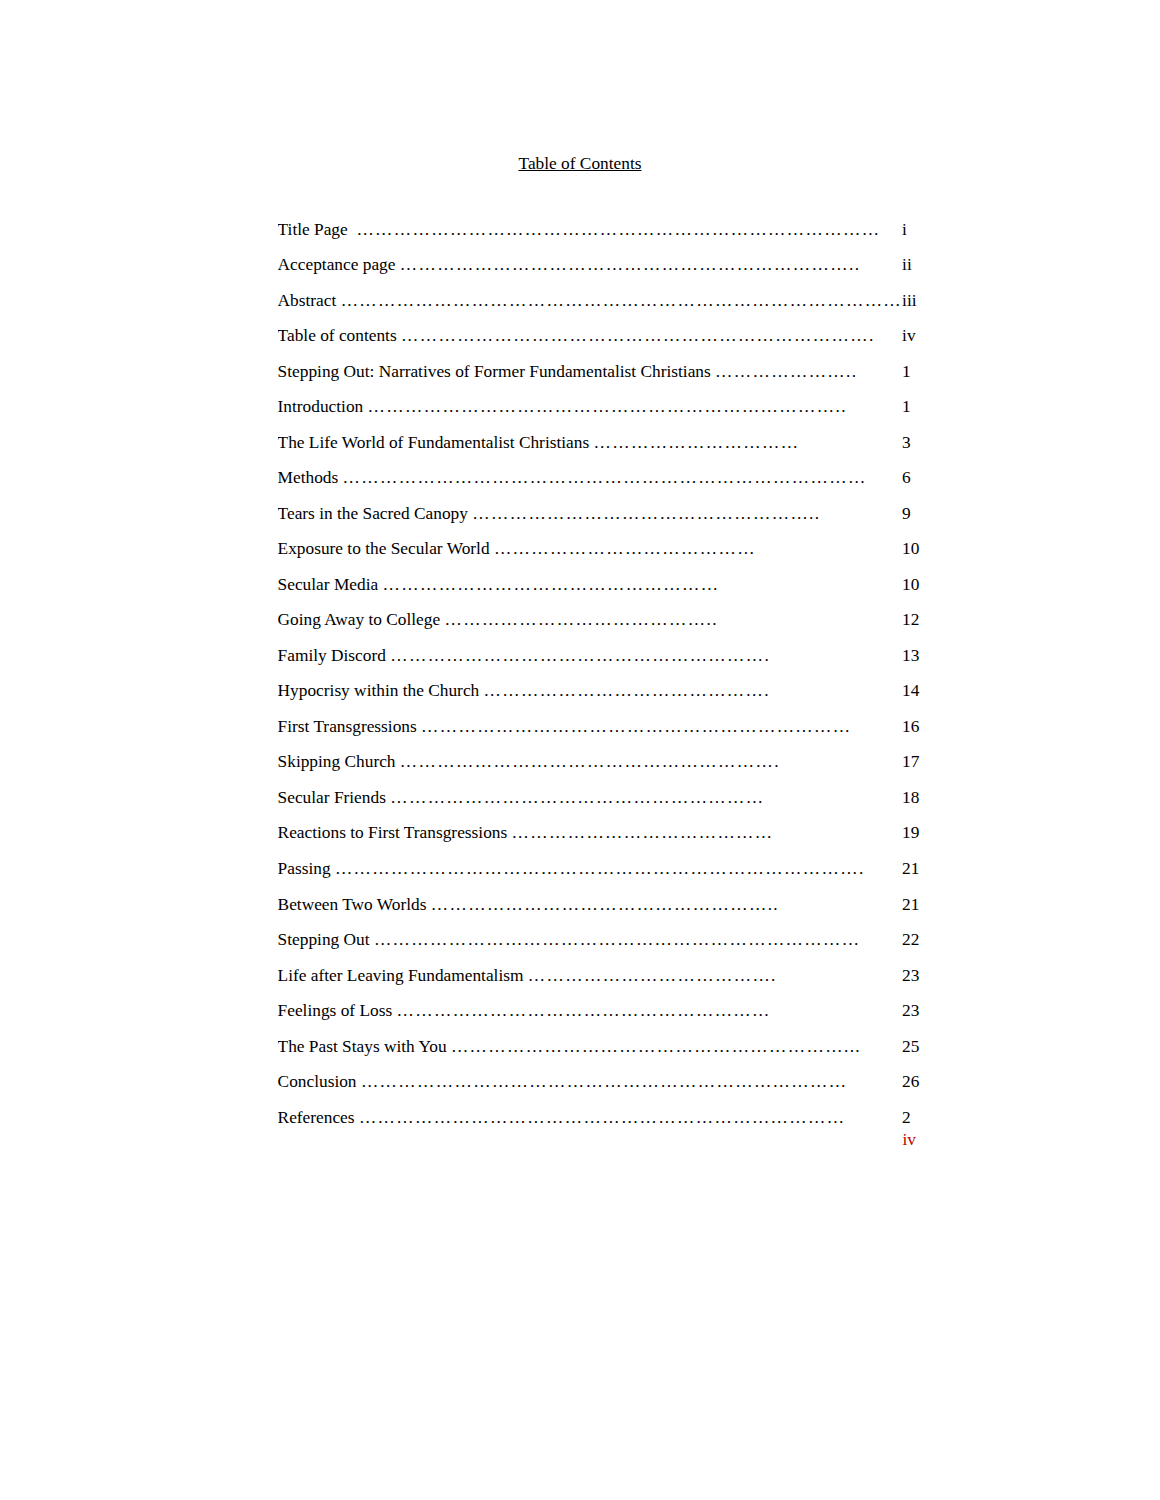Table of Contents
| Title Page ………………………………………………………………………… | i |
| Acceptance page ……………………………………………………………….. | ii |
| Abstract ……………………………………………………………………………… | iii |
| Table of contents …………………………………………………………………. | iv |
| Stepping Out: Narratives of Former Fundamentalist Christians ………………….. | 1 |
| Introduction ………………………………………………………………….. | 1 |
| The Life World of Fundamentalist Christians …………………………… | 3 |
| Methods ………………………………………………………………………… | 6 |
| Tears in the Sacred Canopy ……………………………………………….. | 9 |
| Exposure to the Secular World …………………………………… | 10 |
| Secular Media ……………………………………………… | 10 |
| Going Away to College …………………………………….. | 12 |
| Family Discord ……………………………………………………. | 13 |
| Hypocrisy within the Church ………………………………………. | 14 |
| First Transgressions …………………………………………………………… | 16 |
| Skipping Church ……………………………………………………. | 17 |
| Secular Friends …………………………………………………… | 18 |
| Reactions to First Transgressions …………………………………… | 19 |
| Passing …………………………………………………………………………. | 21 |
| Between Two Worlds ……………………………………………….. | 21 |
| Stepping Out …………………………………………………………………… | 22 |
| Life after Leaving Fundamentalism …………………………………. | 23 |
| Feelings of Loss …………………………………………………… | 23 |
| The Past Stays with You ………………………………………………………... | 25 |
| Conclusion …………………………………………………………………… | 26 |
| References …………………………………………………………………… | 2 |
iv